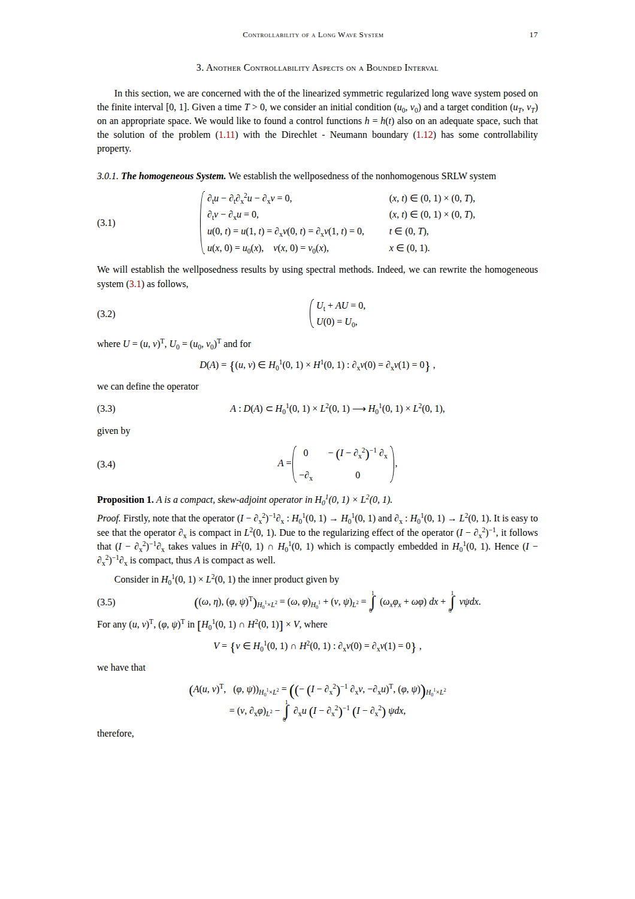Controllability of a Long Wave System 17
3. Another Controllability Aspects on a Bounded Interval
In this section, we are concerned with the of the linearized symmetric regularized long wave system posed on the finite interval [0, 1]. Given a time T > 0, we consider an initial condition (u0, v0) and a target condition (uT, vT) on an appropriate space. We would like to found a control functions h = h(t) also on an adequate space, such that the solution of the problem (1.11) with the Direchlet - Neumann boundary (1.12) has some controllability property.
3.0.1. The homogeneous System. We establish the wellposedness of the nonhomogenous SRLW system
(3.1)
∂tu − ∂t∂x2u − ∂xv = 0, (x, t) ∈ (0, 1) × (0, T), ∂tv − ∂xu = 0, (x, t) ∈ (0, 1) × (0, T), u(0, t) = u(1, t) = ∂xv(0, t) = ∂xv(1, t) = 0, t ∈ (0, T), u(x, 0) = u0(x), v(x, 0) = v0(x), x ∈ (0, 1).
We will establish the wellposedness results by using spectral methods. Indeed, we can rewrite the homogeneous system (3.1) as follows,
(3.2)
Ut + AU = 0, U(0) = U0,
where U = (u, v)T, U0 = (u0, v0)T and for
D(A) = {(u, v) ∈ H01(0, 1) × H1(0, 1) : ∂xv(0) = ∂xv(1) = 0} ,
we can define the operator
(3.3)
A : D(A) ⊂ H01(0, 1) × L2(0, 1) ⟶ H01(0, 1) × L2(0, 1),
given by
(3.4)
A = 0 − (I − ∂x2)−1 ∂x −∂x 0 ,
Proposition 1. A is a compact, skew-adjoint operator in H01(0, 1) × L2(0, 1).
Proof. Firstly, note that the operator (I − ∂x2)−1∂x : H01(0, 1) → H01(0, 1) and ∂x : H01(0, 1) → L2(0, 1). It is easy to see that the operator ∂x is compact in L2(0, 1). Due to the regularizing effect of the operator (I − ∂x2)−1, it follows that (I − ∂x2)−1∂x takes values in H2(0, 1) ∩ H01(0, 1) which is compactly embedded in H01(0, 1). Hence (I − ∂x2)−1∂x is compact, thus A is compact as well.
Consider in H01(0, 1) × L2(0, 1) the inner product given by
(3.5)
((ω, η), (φ, ψ)T)H01×L2 = (ω, φ)H01 + (v, ψ)L2 = ∫10 (ωxφx + ωφ) dx + ∫10 vψdx.
For any (u, v)T, (φ, ψ)T in [H01(0, 1) ∩ H2(0, 1)] × V, where
V = {v ∈ H01(0, 1) ∩ H2(0, 1) : ∂xv(0) = ∂xv(1) = 0} ,
we have that
(A(u, v)T, (φ, ψ))H01×L2 = ((− (I − ∂x2)−1 ∂xv, −∂xu)T, (φ, ψ))H01×L2
= (v, ∂xφ)L2 − ∫10 ∂xu (I − ∂x2)−1 (I − ∂x2) ψdx,
therefore,